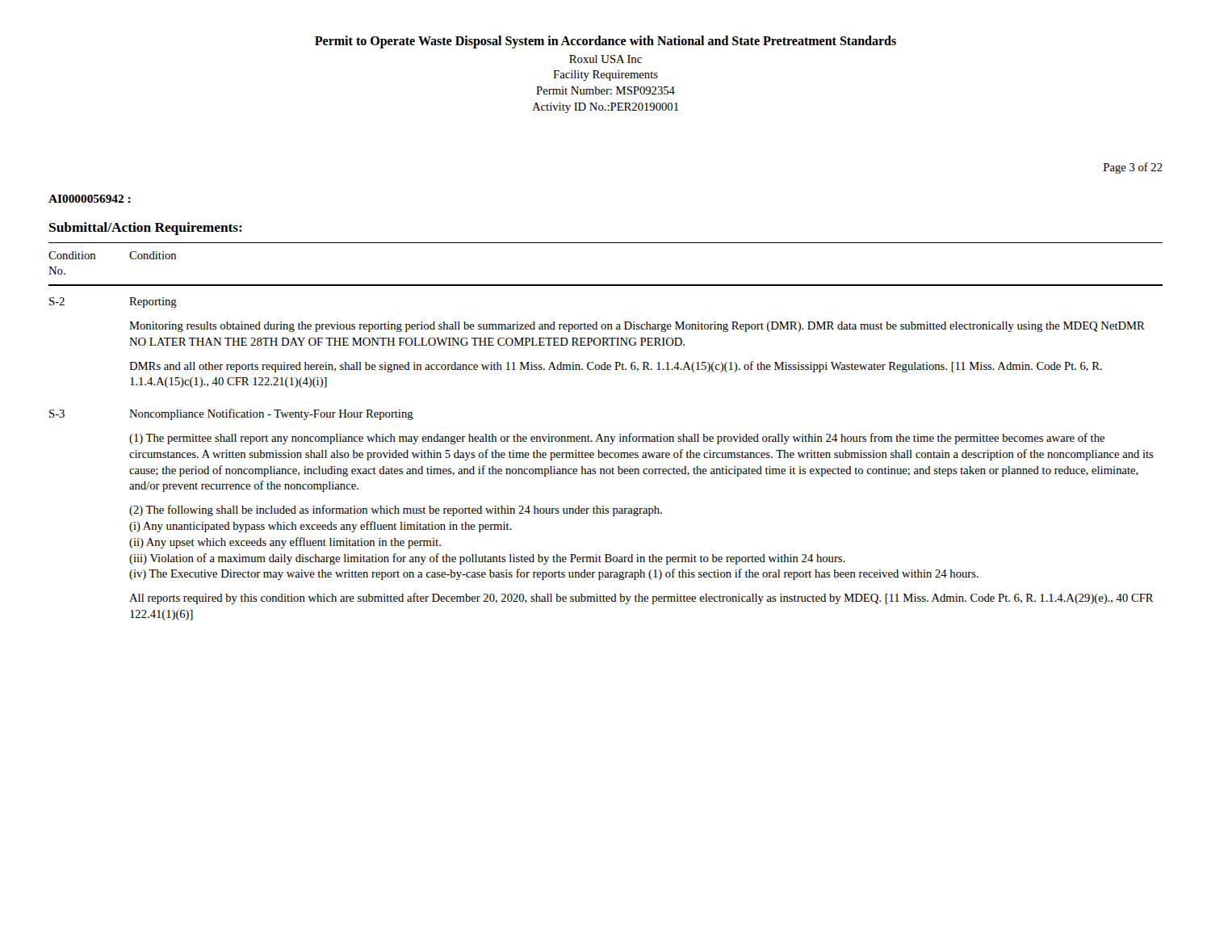Permit to Operate Waste Disposal System in Accordance with National and State Pretreatment Standards
Roxul USA Inc
Facility Requirements
Permit Number: MSP092354
Activity ID No.:PER20190001
Page 3 of 22
AI0000056942 :
Submittal/Action Requirements:
| Condition No. | Condition |
| --- | --- |
| S-2 | Reporting Monitoring results obtained during the previous reporting period shall be summarized and reported on a Discharge Monitoring Report (DMR). DMR data must be submitted electronically using the MDEQ NetDMR NO LATER THAN THE 28TH DAY OF THE MONTH FOLLOWING THE COMPLETED REPORTING PERIOD. DMRs and all other reports required herein, shall be signed in accordance with 11 Miss. Admin. Code Pt. 6, R. 1.1.4.A(15)(c)(1). of the Mississippi Wastewater Regulations. [11 Miss. Admin. Code Pt. 6, R. 1.1.4.A(15)c(1)., 40 CFR 122.21(1)(4)(i)] |
| S-3 | Noncompliance Notification - Twenty-Four Hour Reporting (1) The permittee shall report any noncompliance which may endanger health or the environment. Any information shall be provided orally within 24 hours from the time the permittee becomes aware of the circumstances. A written submission shall also be provided within 5 days of the time the permittee becomes aware of the circumstances. The written submission shall contain a description of the noncompliance and its cause; the period of noncompliance, including exact dates and times, and if the noncompliance has not been corrected, the anticipated time it is expected to continue; and steps taken or planned to reduce, eliminate, and/or prevent recurrence of the noncompliance. (2) The following shall be included as information which must be reported within 24 hours under this paragraph. (i) Any unanticipated bypass which exceeds any effluent limitation in the permit. (ii) Any upset which exceeds any effluent limitation in the permit. (iii) Violation of a maximum daily discharge limitation for any of the pollutants listed by the Permit Board in the permit to be reported within 24 hours. (iv) The Executive Director may waive the written report on a case-by-case basis for reports under paragraph (1) of this section if the oral report has been received within 24 hours. All reports required by this condition which are submitted after December 20, 2020, shall be submitted by the permittee electronically as instructed by MDEQ. [11 Miss. Admin. Code Pt. 6, R. 1.1.4.A(29)(e)., 40 CFR 122.41(1)(6)] |